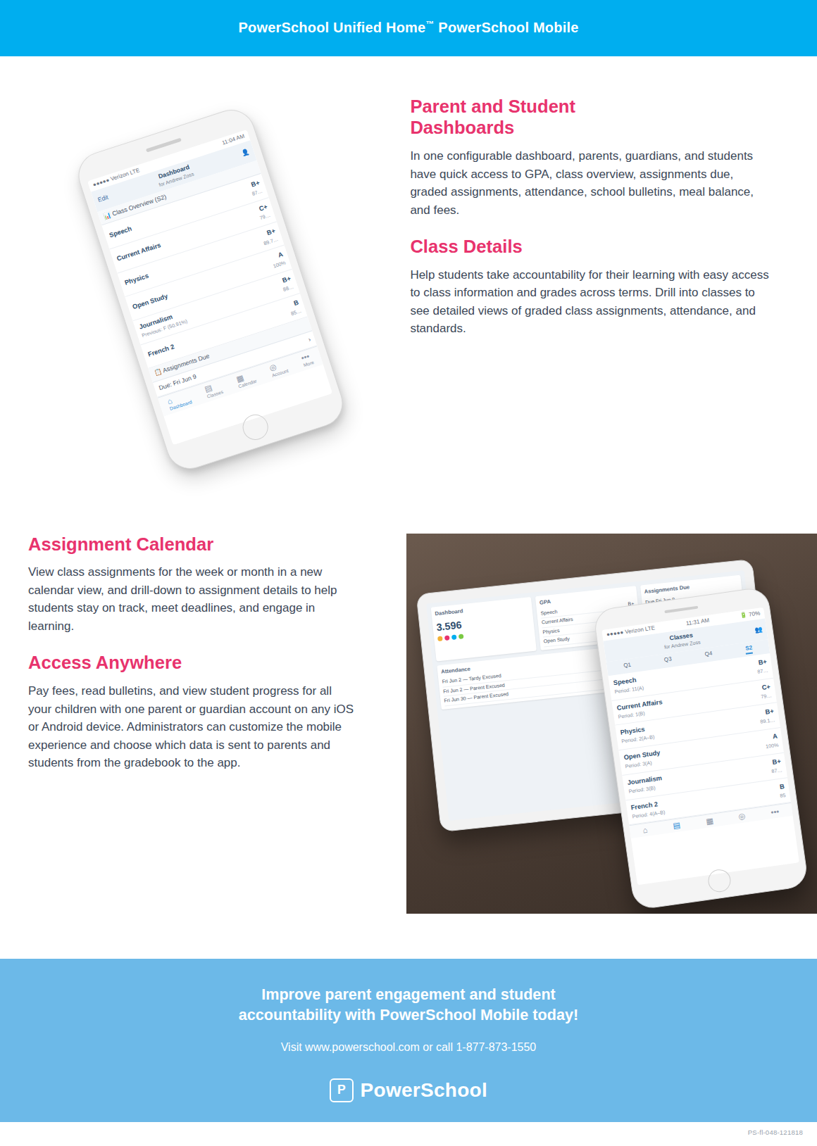PowerSchool Unified Home™ PowerSchool Mobile
●●●●● Verizon LTE 11:04 AM
Edit Dashboardfor Andrew Zoss 👤
📊 Class Overview (S2)
Speech B+87…
Current Affairs C+79…
Physics B+89.7…
Open Study A100%
JournalismPrevious: F (50.91%) B+88…
French 2 B85…
📋 Assignments Due
Due: Fri Jun 9 ›
⌂Dashboard ▤Classes ▦Calendar ◎Account •••More
Parent and Student
Dashboards
In one configurable dashboard, parents, guardians, and students have quick access to GPA, class overview, assignments due, graded assignments, attendance, school bulletins, meal balance, and fees.
Class Details
Help students take accountability for their learning with easy access to class information and grades across terms. Drill into classes to see detailed views of graded class assignments, attendance, and standards.
Assignment Calendar
View class assignments for the week or month in a new calendar view, and drill-down to assignment details to help students stay on track, meet deadlines, and engage in learning.
Access Anywhere
Pay fees, read bulletins, and view student progress for all your children with one parent or guardian account on any iOS or Android device. Administrators can customize the mobile experience and choose which data is sent to parents and students from the gradebook to the app.
Dashboard
3.596
GPA
Speech B+
Current Affairs C+
Physics B+
Open Study A
Assignments Due
Due Fri Jun 9›
Rubric & Style Conference›
Due Wed Jun 14›
Ch. 1 Handout›
Attendance
Fri Jun 2 — Tardy Excused Speech
Fri Jun 2 — Parent Excused Speech
Fri Jun 30 — Parent Excused Speech
Bulletins
Next Week›
Meal Balance›
Fees›
●●●●● Verizon LTE 11:31 AM 🔋 70%
Classesfor Andrew Zoss 👥
Q1 Q3 Q4 S2
SpeechPeriod: 11(A) B+87…
Current AffairsPeriod: 1(B) C+79…
PhysicsPeriod: 2(A–B) B+89.1…
Open StudyPeriod: 3(A) A100%
JournalismPeriod: 3(B) B+87…
French 2Period: 4(A–B) B85
⌂ ▤ ▦ ◎ •••
Improve parent engagement and student
accountability with PowerSchool Mobile today!
Visit www.powerschool.com or call 1-877-873-1550
PPowerSchool
PS-fl-048-121818